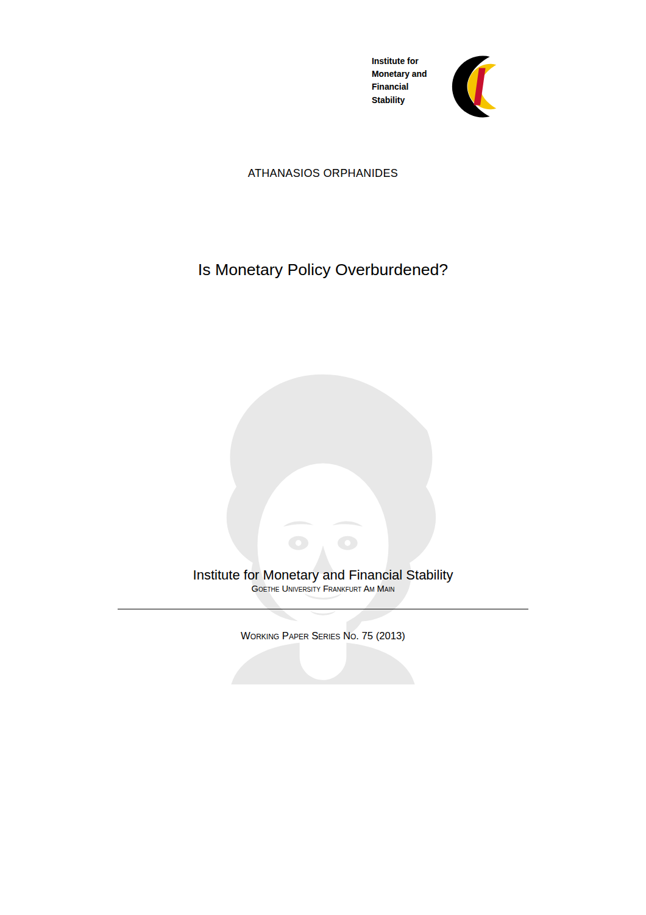Institute for Monetary and Financial Stability
ATHANASIOS ORPHANIDES
Is Monetary Policy Overburdened?
Institute for Monetary and Financial Stability
Goethe University Frankfurt Am Main
Working Paper Series No. 75 (2013)